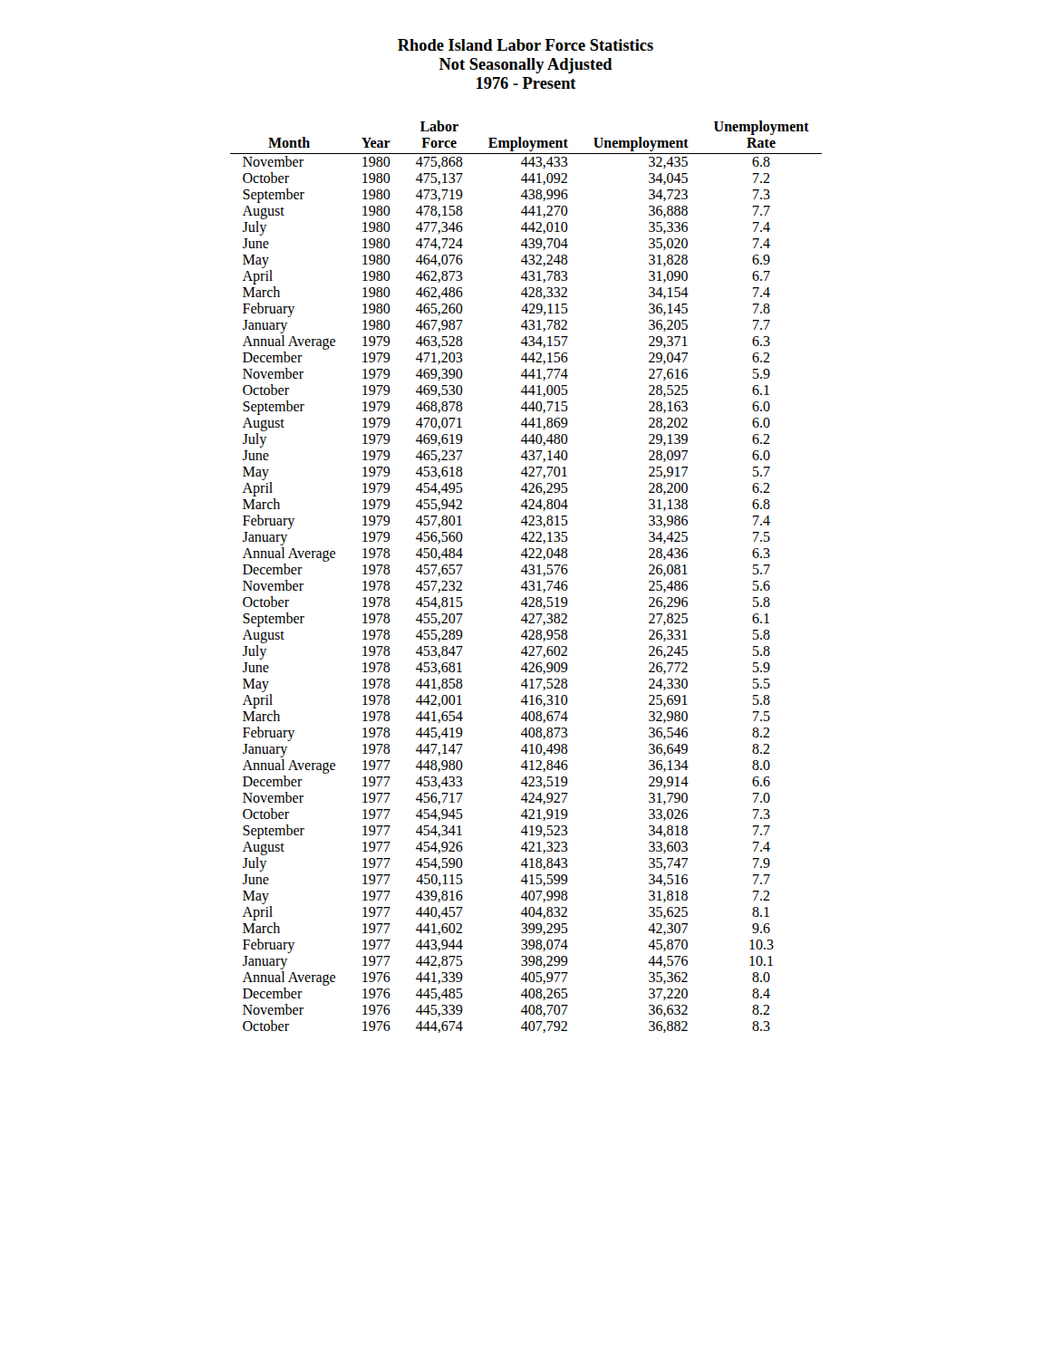Rhode Island Labor Force Statistics
Not Seasonally Adjusted
1976 - Present
| | | Labor | | | Unemployment |
| --- | --- | --- | --- | --- | --- |
| Month | Year | Force | Employment | Unemployment | Rate |
| November | 1980 | 475,868 | 443,433 | 32,435 | 6.8 |
| October | 1980 | 475,137 | 441,092 | 34,045 | 7.2 |
| September | 1980 | 473,719 | 438,996 | 34,723 | 7.3 |
| August | 1980 | 478,158 | 441,270 | 36,888 | 7.7 |
| July | 1980 | 477,346 | 442,010 | 35,336 | 7.4 |
| June | 1980 | 474,724 | 439,704 | 35,020 | 7.4 |
| May | 1980 | 464,076 | 432,248 | 31,828 | 6.9 |
| April | 1980 | 462,873 | 431,783 | 31,090 | 6.7 |
| March | 1980 | 462,486 | 428,332 | 34,154 | 7.4 |
| February | 1980 | 465,260 | 429,115 | 36,145 | 7.8 |
| January | 1980 | 467,987 | 431,782 | 36,205 | 7.7 |
| Annual Average | 1979 | 463,528 | 434,157 | 29,371 | 6.3 |
| December | 1979 | 471,203 | 442,156 | 29,047 | 6.2 |
| November | 1979 | 469,390 | 441,774 | 27,616 | 5.9 |
| October | 1979 | 469,530 | 441,005 | 28,525 | 6.1 |
| September | 1979 | 468,878 | 440,715 | 28,163 | 6.0 |
| August | 1979 | 470,071 | 441,869 | 28,202 | 6.0 |
| July | 1979 | 469,619 | 440,480 | 29,139 | 6.2 |
| June | 1979 | 465,237 | 437,140 | 28,097 | 6.0 |
| May | 1979 | 453,618 | 427,701 | 25,917 | 5.7 |
| April | 1979 | 454,495 | 426,295 | 28,200 | 6.2 |
| March | 1979 | 455,942 | 424,804 | 31,138 | 6.8 |
| February | 1979 | 457,801 | 423,815 | 33,986 | 7.4 |
| January | 1979 | 456,560 | 422,135 | 34,425 | 7.5 |
| Annual Average | 1978 | 450,484 | 422,048 | 28,436 | 6.3 |
| December | 1978 | 457,657 | 431,576 | 26,081 | 5.7 |
| November | 1978 | 457,232 | 431,746 | 25,486 | 5.6 |
| October | 1978 | 454,815 | 428,519 | 26,296 | 5.8 |
| September | 1978 | 455,207 | 427,382 | 27,825 | 6.1 |
| August | 1978 | 455,289 | 428,958 | 26,331 | 5.8 |
| July | 1978 | 453,847 | 427,602 | 26,245 | 5.8 |
| June | 1978 | 453,681 | 426,909 | 26,772 | 5.9 |
| May | 1978 | 441,858 | 417,528 | 24,330 | 5.5 |
| April | 1978 | 442,001 | 416,310 | 25,691 | 5.8 |
| March | 1978 | 441,654 | 408,674 | 32,980 | 7.5 |
| February | 1978 | 445,419 | 408,873 | 36,546 | 8.2 |
| January | 1978 | 447,147 | 410,498 | 36,649 | 8.2 |
| Annual Average | 1977 | 448,980 | 412,846 | 36,134 | 8.0 |
| December | 1977 | 453,433 | 423,519 | 29,914 | 6.6 |
| November | 1977 | 456,717 | 424,927 | 31,790 | 7.0 |
| October | 1977 | 454,945 | 421,919 | 33,026 | 7.3 |
| September | 1977 | 454,341 | 419,523 | 34,818 | 7.7 |
| August | 1977 | 454,926 | 421,323 | 33,603 | 7.4 |
| July | 1977 | 454,590 | 418,843 | 35,747 | 7.9 |
| June | 1977 | 450,115 | 415,599 | 34,516 | 7.7 |
| May | 1977 | 439,816 | 407,998 | 31,818 | 7.2 |
| April | 1977 | 440,457 | 404,832 | 35,625 | 8.1 |
| March | 1977 | 441,602 | 399,295 | 42,307 | 9.6 |
| February | 1977 | 443,944 | 398,074 | 45,870 | 10.3 |
| January | 1977 | 442,875 | 398,299 | 44,576 | 10.1 |
| Annual Average | 1976 | 441,339 | 405,977 | 35,362 | 8.0 |
| December | 1976 | 445,485 | 408,265 | 37,220 | 8.4 |
| November | 1976 | 445,339 | 408,707 | 36,632 | 8.2 |
| October | 1976 | 444,674 | 407,792 | 36,882 | 8.3 |